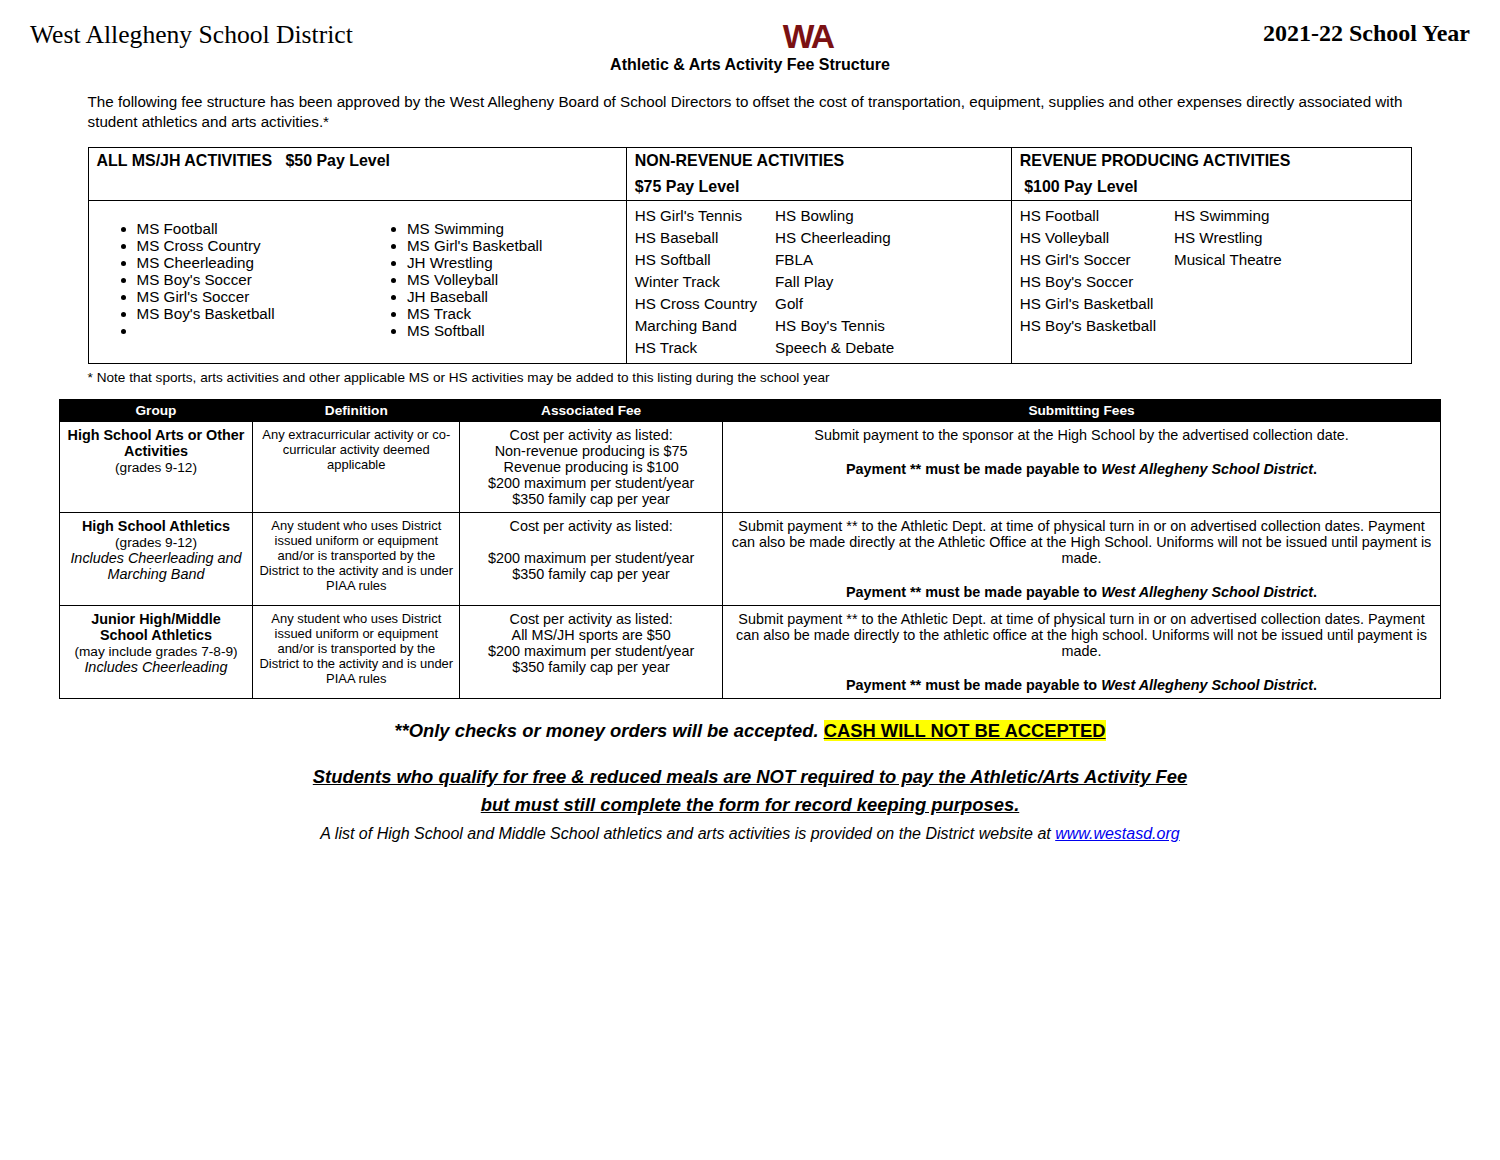West Allegheny School District
WA
2021-22 School Year
Athletic & Arts Activity Fee Structure
The following fee structure has been approved by the West Allegheny Board of School Directors to offset the cost of transportation, equipment, supplies and other expenses directly associated with student athletics and arts activities.*
| ALL MS/JH ACTIVITIES $50 Pay Level | NON-REVENUE ACTIVITIES | REVENUE PRODUCING ACTIVITIES |
| | | $75 Pay Level | $100 Pay Level |
| MS Football MS Cross Country MS Cheerleading MS Boy's Soccer MS Girl's Soccer MS Boy's Basketball | MS Swimming MS Girl's Basketball JH Wrestling MS Volleyball JH Baseball MS Track MS Softball | HS Girl's Tennis HS Baseball HS Softball Winter Track HS Cross Country Marching Band HS Track HS Bowling HS Cheerleading FBLA Fall Play Golf HS Boy's Tennis Speech & Debate | HS Football HS Volleyball HS Girl's Soccer HS Boy's Soccer HS Girl's Basketball HS Boy's Basketball HS Swimming HS Wrestling Musical Theatre |
* Note that sports, arts activities and other applicable MS or HS activities may be added to this listing during the school year
| Group | Definition | Associated Fee | Submitting Fees |
| --- | --- | --- | --- |
| High School Arts or Other Activities (grades 9-12) | Any extracurricular activity or co-curricular activity deemed applicable | Cost per activity as listed: Non-revenue producing is $75 Revenue producing is $100 $200 maximum per student/year $350 family cap per year | Submit payment to the sponsor at the High School by the advertised collection date. Payment ** must be made payable to West Allegheny School District . |
| High School Athletics (grades 9-12) Includes Cheerleading and Marching Band | Any student who uses District issued uniform or equipment and/or is transported by the District to the activity and is under PIAA rules | Cost per activity as listed: $200 maximum per student/year $350 family cap per year | Submit payment ** to the Athletic Dept. at time of physical turn in or on advertised collection dates. Payment can also be made directly at the Athletic Office at the High School. Uniforms will not be issued until payment is made. Payment ** must be made payable to West Allegheny School District . |
| Junior High/Middle School Athletics (may include grades 7-8-9) Includes Cheerleading | Any student who uses District issued uniform or equipment and/or is transported by the District to the activity and is under PIAA rules | Cost per activity as listed: All MS/JH sports are $50 $200 maximum per student/year $350 family cap per year | Submit payment ** to the Athletic Dept. at time of physical turn in or on advertised collection dates. Payment can also be made directly to the athletic office at the high school. Uniforms will not be issued until payment is made. Payment ** must be made payable to West Allegheny School District . |
**Only checks or money orders will be accepted. CASH WILL NOT BE ACCEPTED
Students who qualify for free & reduced meals are NOT required to pay the Athletic/Arts Activity Fee but must still complete the form for record keeping purposes. A list of High School and Middle School athletics and arts activities is provided on the District website at www.westasd.org